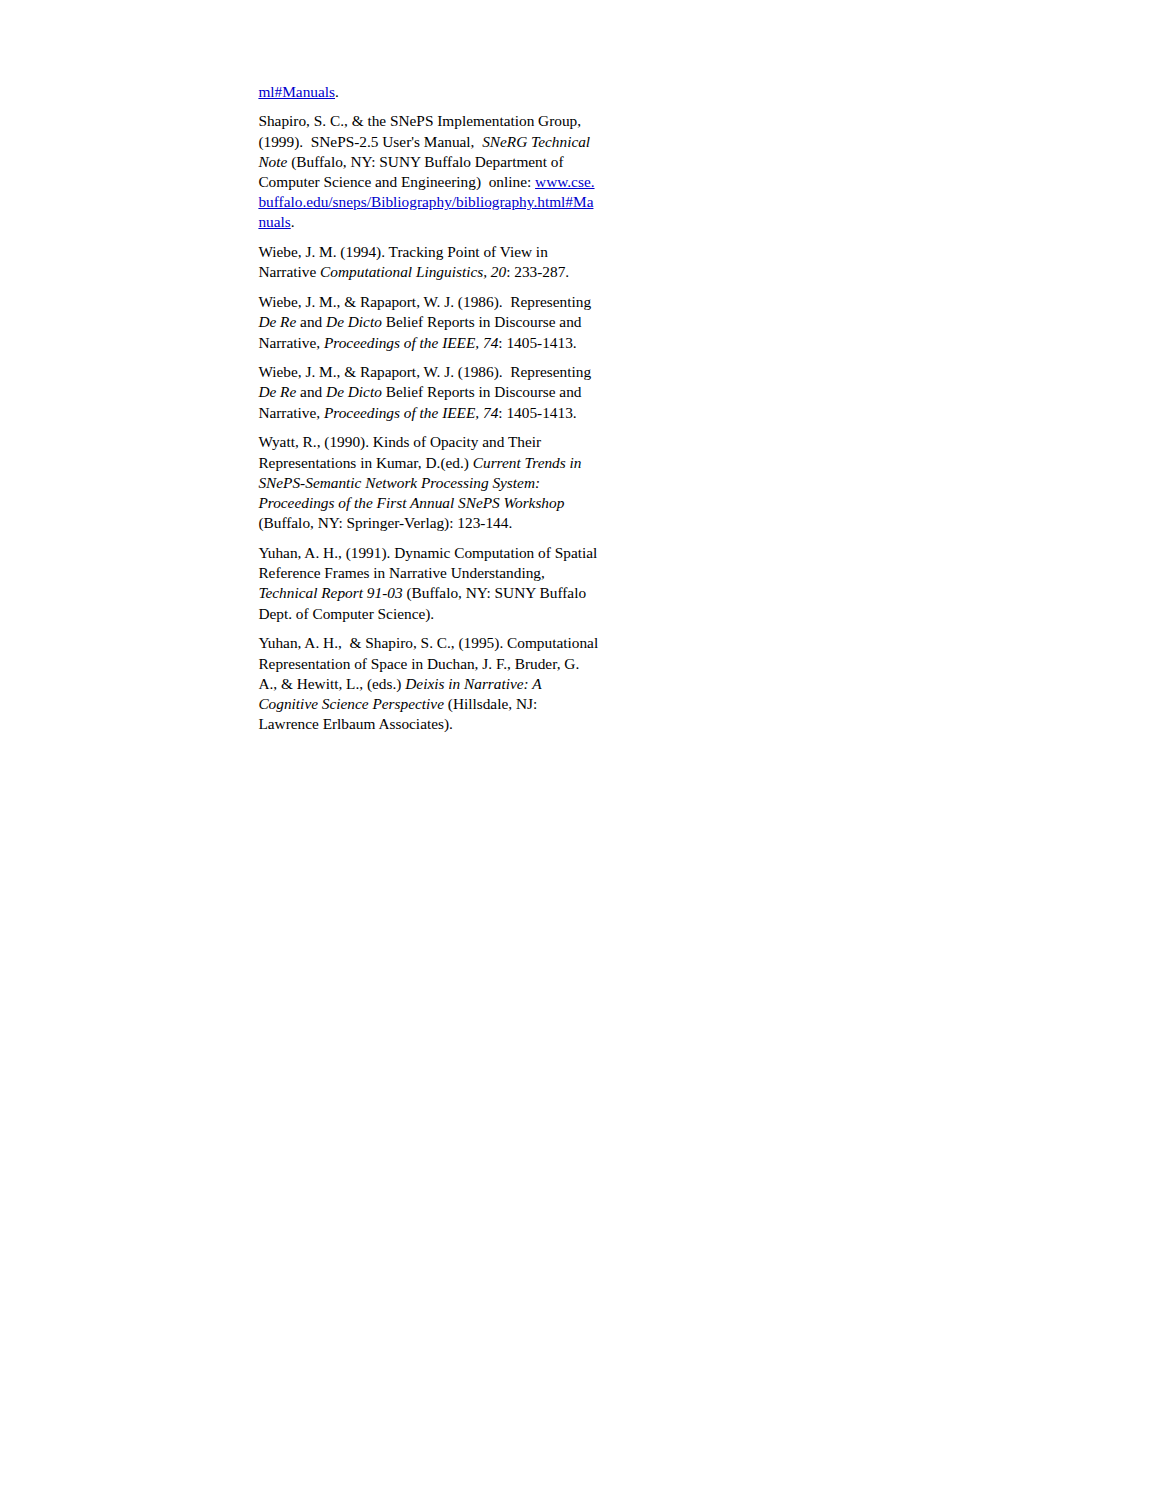ml#Manuals.
Shapiro, S. C., & the SNePS Implementation Group, (1999). SNePS-2.5 User's Manual, SNeRG Technical Note (Buffalo, NY: SUNY Buffalo Department of Computer Science and Engineering) online: www.cse.buffalo.edu/sneps/Bibliography/bibliography.html#Manuals.
Wiebe, J. M. (1994). Tracking Point of View in Narrative Computational Linguistics, 20: 233-287.
Wiebe, J. M., & Rapaport, W. J. (1986). Representing De Re and De Dicto Belief Reports in Discourse and Narrative, Proceedings of the IEEE, 74: 1405-1413.
Wiebe, J. M., & Rapaport, W. J. (1986). Representing De Re and De Dicto Belief Reports in Discourse and Narrative, Proceedings of the IEEE, 74: 1405-1413.
Wyatt, R., (1990). Kinds of Opacity and Their Representations in Kumar, D.(ed.) Current Trends in SNePS-Semantic Network Processing System: Proceedings of the First Annual SNePS Workshop (Buffalo, NY: Springer-Verlag): 123-144.
Yuhan, A. H., (1991). Dynamic Computation of Spatial Reference Frames in Narrative Understanding, Technical Report 91-03 (Buffalo, NY: SUNY Buffalo Dept. of Computer Science).
Yuhan, A. H., & Shapiro, S. C., (1995). Computational Representation of Space in Duchan, J. F., Bruder, G. A., & Hewitt, L., (eds.) Deixis in Narrative: A Cognitive Science Perspective (Hillsdale, NJ: Lawrence Erlbaum Associates).